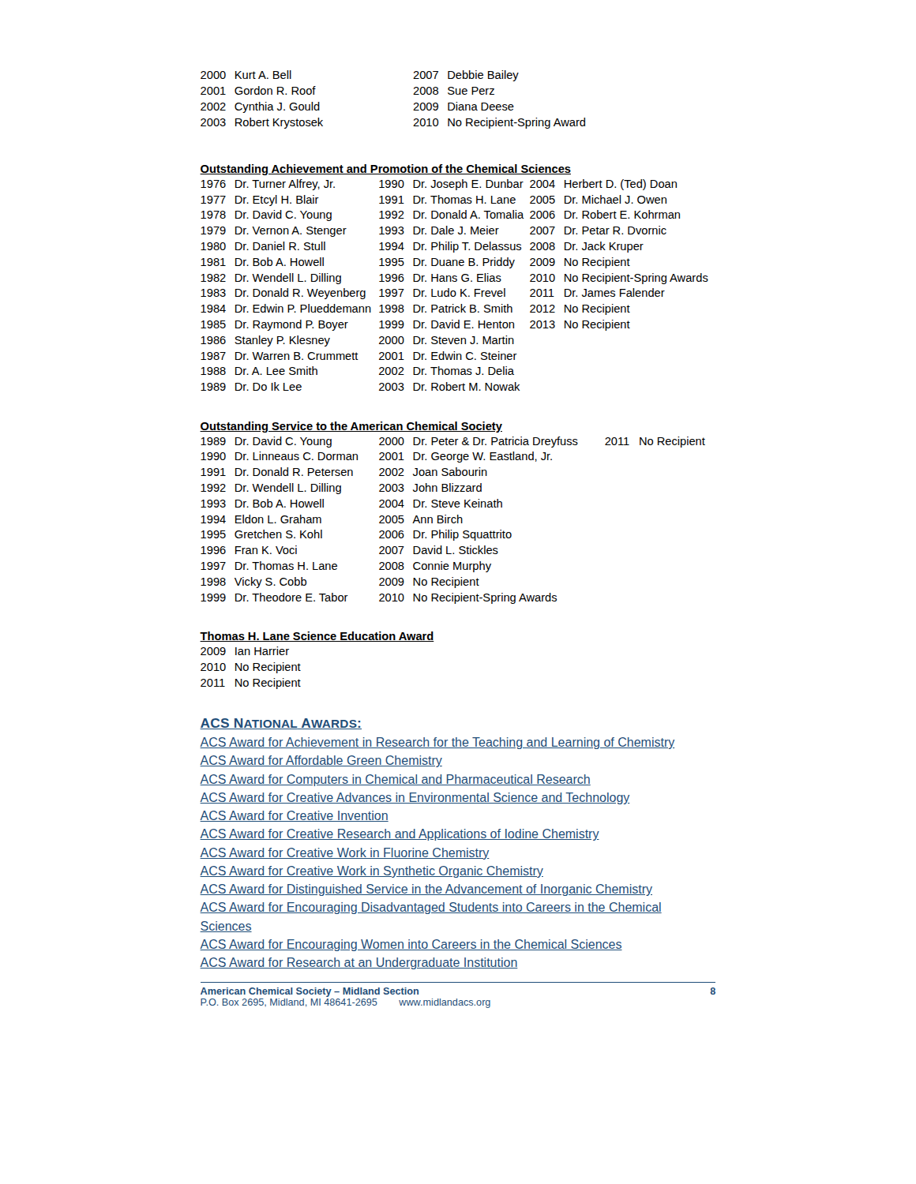| 2000 | Kurt A. Bell | | 2007 | Debbie Bailey | | | |
| 2001 | Gordon R. Roof | | 2008 | Sue Perz | | | |
| 2002 | Cynthia J. Gould | | 2009 | Diana Deese | | | |
| 2003 | Robert Krystosek | | 2010 | No Recipient-Spring Award | | | |
Outstanding Achievement and Promotion of the Chemical Sciences
| 1976 | Dr. Turner Alfrey, Jr. | 1990 | Dr. Joseph E. Dunbar | 2004 | Herbert D. (Ted) Doan |
| 1977 | Dr. Etcyl H. Blair | 1991 | Dr. Thomas H. Lane | 2005 | Dr. Michael J. Owen |
| 1978 | Dr. David C. Young | 1992 | Dr. Donald A. Tomalia | 2006 | Dr. Robert E. Kohrman |
| 1979 | Dr. Vernon A. Stenger | 1993 | Dr. Dale J. Meier | 2007 | Dr. Petar R. Dvornic |
| 1980 | Dr. Daniel R. Stull | 1994 | Dr. Philip T. Delassus | 2008 | Dr. Jack Kruper |
| 1981 | Dr. Bob A. Howell | 1995 | Dr. Duane B. Priddy | 2009 | No Recipient |
| 1982 | Dr. Wendell L. Dilling | 1996 | Dr. Hans G. Elias | 2010 | No Recipient-Spring Awards |
| 1983 | Dr. Donald R. Weyenberg | 1997 | Dr. Ludo K. Frevel | 2011 | Dr. James Falender |
| 1984 | Dr. Edwin P. Plueddemann | 1998 | Dr. Patrick B. Smith | 2012 | No Recipient |
| 1985 | Dr. Raymond P. Boyer | 1999 | Dr. David E. Henton | 2013 | No Recipient |
| 1986 | Stanley P. Klesney | 2000 | Dr. Steven J. Martin | | |
| 1987 | Dr. Warren B. Crummett | 2001 | Dr. Edwin C. Steiner | | |
| 1988 | Dr. A. Lee Smith | 2002 | Dr. Thomas J. Delia | | |
| 1989 | Dr. Do Ik Lee | 2003 | Dr. Robert M. Nowak | | |
Outstanding Service to the American Chemical Society
| 1989 | Dr. David C. Young | 2000 | Dr. Peter & Dr. Patricia Dreyfuss | 2011 | No Recipient |
| 1990 | Dr. Linneaus C. Dorman | 2001 | Dr. George W. Eastland, Jr. | | |
| 1991 | Dr. Donald R. Petersen | 2002 | Joan Sabourin | | |
| 1992 | Dr. Wendell L. Dilling | 2003 | John Blizzard | | |
| 1993 | Dr. Bob A. Howell | 2004 | Dr. Steve Keinath | | |
| 1994 | Eldon L. Graham | 2005 | Ann Birch | | |
| 1995 | Gretchen S. Kohl | 2006 | Dr. Philip Squattrito | | |
| 1996 | Fran K. Voci | 2007 | David L. Stickles | | |
| 1997 | Dr. Thomas H. Lane | 2008 | Connie Murphy | | |
| 1998 | Vicky S. Cobb | 2009 | No Recipient | | |
| 1999 | Dr. Theodore E. Tabor | 2010 | No Recipient-Spring Awards | | |
Thomas H. Lane Science Education Award
| 2009 | Ian Harrier |
| 2010 | No Recipient |
| 2011 | No Recipient |
ACS NATIONAL AWARDS:
ACS Award for Achievement in Research for the Teaching and Learning of Chemistry
ACS Award for Affordable Green Chemistry
ACS Award for Computers in Chemical and Pharmaceutical Research
ACS Award for Creative Advances in Environmental Science and Technology
ACS Award for Creative Invention
ACS Award for Creative Research and Applications of Iodine Chemistry
ACS Award for Creative Work in Fluorine Chemistry
ACS Award for Creative Work in Synthetic Organic Chemistry
ACS Award for Distinguished Service in the Advancement of Inorganic Chemistry
ACS Award for Encouraging Disadvantaged Students into Careers in the Chemical Sciences
ACS Award for Encouraging Women into Careers in the Chemical Sciences
ACS Award for Research at an Undergraduate Institution
American Chemical Society – Midland Section 8
P.O. Box 2695, Midland, MI 48641-2695 www.midlandacs.org